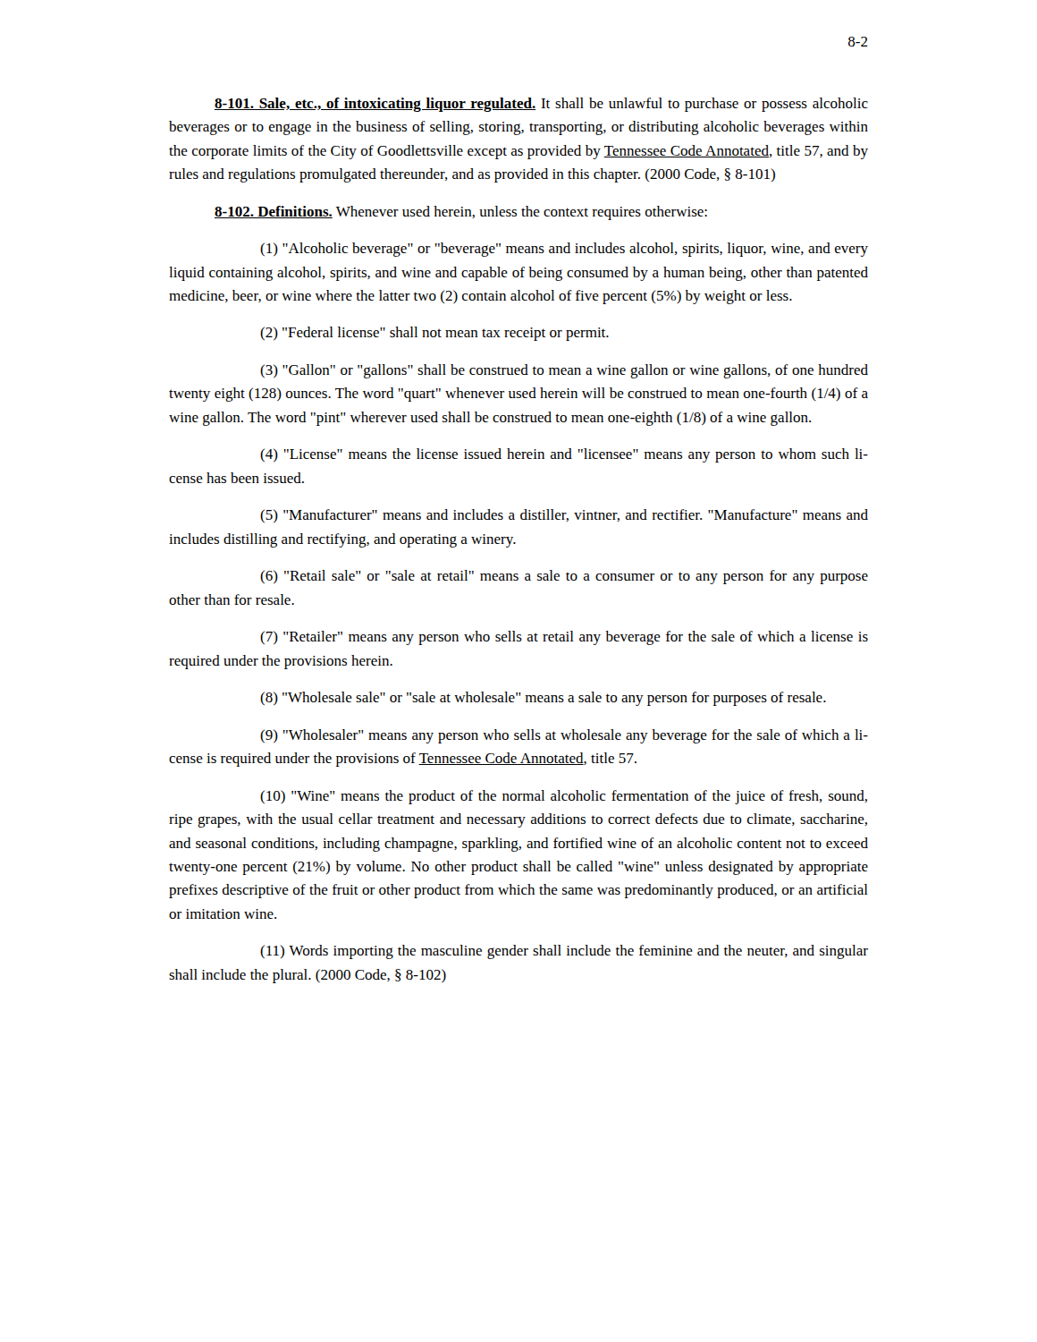8-2
8-101. Sale, etc., of intoxicating liquor regulated. It shall be unlawful to purchase or possess alcoholic beverages or to engage in the business of selling, storing, transporting, or distributing alcoholic beverages within the corporate limits of the City of Goodlettsville except as provided by Tennessee Code Annotated, title 57, and by rules and regulations promulgated thereunder, and as provided in this chapter. (2000 Code, § 8-101)
8-102. Definitions. Whenever used herein, unless the context requires otherwise:
(1) "Alcoholic beverage" or "beverage" means and includes alcohol, spirits, liquor, wine, and every liquid containing alcohol, spirits, and wine and capable of being consumed by a human being, other than patented medicine, beer, or wine where the latter two (2) contain alcohol of five percent (5%) by weight or less.
(2) "Federal license" shall not mean tax receipt or permit.
(3) "Gallon" or "gallons" shall be construed to mean a wine gallon or wine gallons, of one hundred twenty eight (128) ounces. The word "quart" whenever used herein will be construed to mean one-fourth (1/4) of a wine gallon. The word "pint" wherever used shall be construed to mean one-eighth (1/8) of a wine gallon.
(4) "License" means the license issued herein and "licensee" means any person to whom such license has been issued.
(5) "Manufacturer" means and includes a distiller, vintner, and rectifier. "Manufacture" means and includes distilling and rectifying, and operating a winery.
(6) "Retail sale" or "sale at retail" means a sale to a consumer or to any person for any purpose other than for resale.
(7) "Retailer" means any person who sells at retail any beverage for the sale of which a license is required under the provisions herein.
(8) "Wholesale sale" or "sale at wholesale" means a sale to any person for purposes of resale.
(9) "Wholesaler" means any person who sells at wholesale any beverage for the sale of which a license is required under the provisions of Tennessee Code Annotated, title 57.
(10) "Wine" means the product of the normal alcoholic fermentation of the juice of fresh, sound, ripe grapes, with the usual cellar treatment and necessary additions to correct defects due to climate, saccharine, and seasonal conditions, including champagne, sparkling, and fortified wine of an alcoholic content not to exceed twenty-one percent (21%) by volume. No other product shall be called "wine" unless designated by appropriate prefixes descriptive of the fruit or other product from which the same was predominantly produced, or an artificial or imitation wine.
(11) Words importing the masculine gender shall include the feminine and the neuter, and singular shall include the plural. (2000 Code, § 8-102)